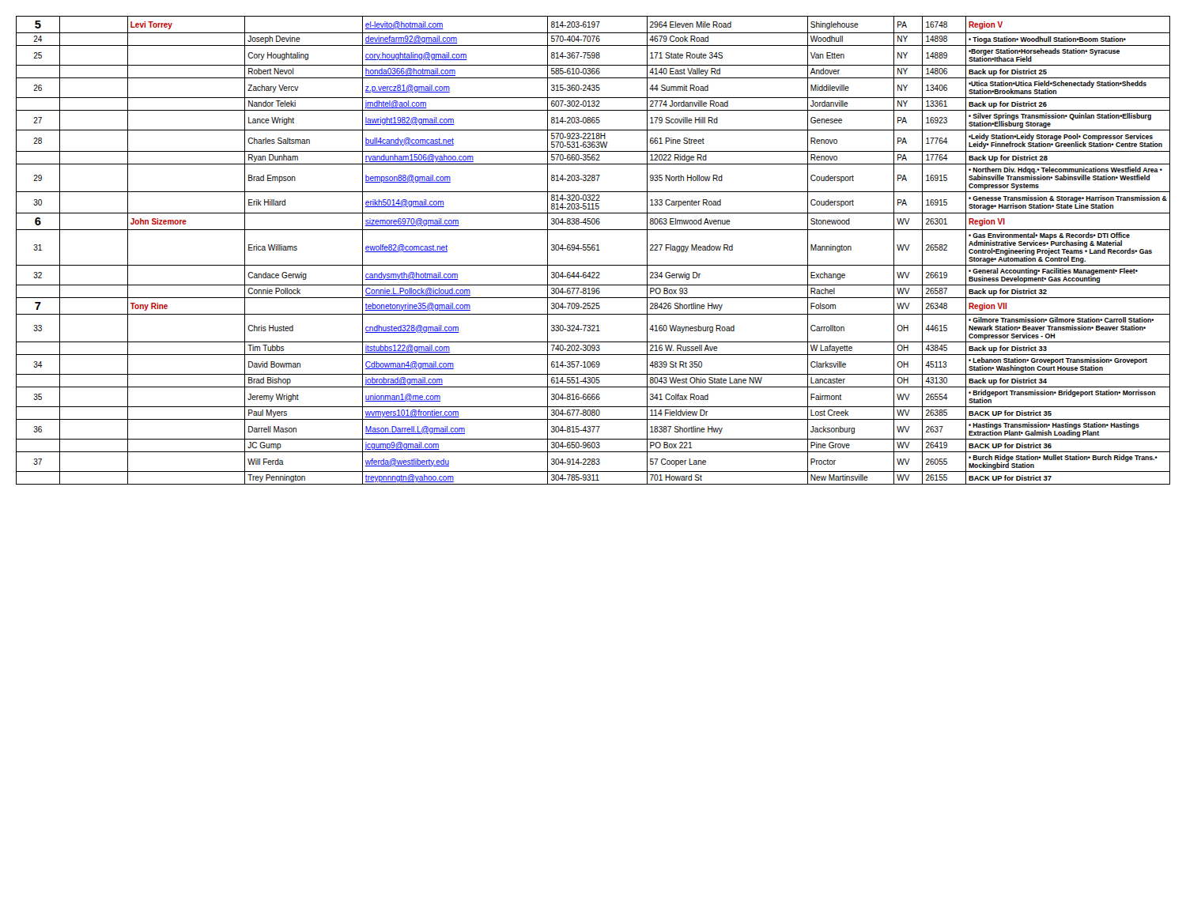| 5 | | Levi Torrey | | el-levito@hotmail.com | 814-203-6197 | 2964 Eleven Mile Road | Shinglehouse | PA | 16748 | Region V |
| 24 | | | Joseph Devine | devinefarm92@gmail.com | 570-404-7076 | 4679 Cook Road | Woodhull | NY | 14898 | • Tioga Station• Woodhull Station•Boom Station• |
| 25 | | | Cory Houghtaling | cory.houghtaling@gmail.com | 814-367-7598 | 171 State Route 34S | Van Etten | NY | 14889 | •Borger Station•Horseheads Station• Syracuse Station•Ithaca Field |
| | | | Robert Nevol | honda0366@hotmail.com | 585-610-0366 | 4140 East Valley Rd | Andover | NY | 14806 | Back up for District 25 |
| 26 | | | Zachary Vercv | z.p.vercz81@gmail.com | 315-360-2435 | 44 Summit Road | Middileville | NY | 13406 | •Utica Station•Utica Field•Schenectady Station•Shedds Station•Brookmans Station |
| | | | Nandor Teleki | jmdhtel@aol.com | 607-302-0132 | 2774 Jordanville Road | Jordanville | NY | 13361 | Back up for District 26 |
| 27 | | | Lance Wright | lawright1982@gmail.com | 814-203-0865 | 179 Scoville Hill Rd | Genesee | PA | 16923 | • Silver Springs Transmission• Quinlan Station•Ellisburg Station•Ellisburg Storage |
| 28 | | | Charles Saltsman | bull4candy@comcast.net | 570-923-2218H 570-531-6363W | 661 Pine Street | Renovo | PA | 17764 | •Leidy Station•Leidy Storage Pool• Compressor Services Leidy• Finnefrock Station• Greenlick Station• Centre Station |
| | | | Ryan Dunham | ryandunham1506@yahoo.com | 570-660-3562 | 12022 Ridge Rd | Renovo | PA | 17764 | Back Up for District 28 |
| 29 | | | Brad Empson | bempson88@gmail.com | 814-203-3287 | 935 North Hollow Rd | Coudersport | PA | 16915 | • Northern Div. Hdqq.• Telecommunications Westfield Area • Sabinsville Transmission• Sabinsville Station• Westfield Compressor Systems |
| 30 | | | Erik Hillard | erikh5014@gmail.com | 814-320-0322 814-203-5115 | 133 Carpenter Road | Coudersport | PA | 16915 | • Genesse Transmission & Storage• Harrison Transmission & Storage• Harrison Station• State Line Station |
| 6 | | John Sizemore | | sizemore6970@gmail.com | 304-838-4506 | 8063 Elmwood Avenue | Stonewood | WV | 26301 | Region VI |
| 31 | | | Erica Williams | ewolfe82@comcast.net | 304-694-5561 | 227 Flaggy Meadow Rd | Mannington | WV | 26582 | • Gas Environmental• Maps & Records• DTI Office Administrative Services• Purchasing & Material Control•Engineering Project Teams • Land Records• Gas Storage• Automation & Control Eng. |
| 32 | | | Candace Gerwig | candysmyth@hotmail.com | 304-644-6422 | 234 Gerwig Dr | Exchange | WV | 26619 | • General Accounting• Facilities Management• Fleet• Business Development• Gas Accounting |
| | | | Connie Pollock | Connie.L.Pollock@icloud.com | 304-677-8196 | PO Box 93 | Rachel | WV | 26587 | Back up for District 32 |
| 7 | | Tony Rine | | tebonetonyrine35@gmail.com | 304-709-2525 | 28426 Shortline Hwy | Folsom | WV | 26348 | Region VII |
| 33 | | | Chris Husted | cndhusted328@gmail.com | 330-324-7321 | 4160 Waynesburg Road | Carrollton | OH | 44615 | • Gilmore Transmission• Gilmore Station• Carroll Station• Newark Station• Beaver Transmission• Beaver Station• Compressor Services - OH |
| | | | Tim Tubbs | itstubbs122@gmail.com | 740-202-3093 | 216 W. Russell Ave | W Lafayette | OH | 43845 | Back up for District 33 |
| 34 | | | David Bowman | Cdbowman4@gmail.com | 614-357-1069 | 4839 St Rt 350 | Clarksville | OH | 45113 | • Lebanon Station• Groveport Transmission• Groveport Station• Washington Court House Station |
| | | | Brad Bishop | jobrobrad@gmail.com | 614-551-4305 | 8043 West Ohio State Lane NW | Lancaster | OH | 43130 | Back up for District 34 |
| 35 | | | Jeremy Wright | unionman1@me.com | 304-816-6666 | 341 Colfax Road | Fairmont | WV | 26554 | • Bridgeport Transmission• Bridgeport Station• Morrisson Station |
| | | | Paul Myers | wvmyers101@frontier.com | 304-677-8080 | 114 Fieldview Dr | Lost Creek | WV | 26385 | BACK UP for District 35 |
| 36 | | | Darrell Mason | Mason.Darrell.L@gmail.com | 304-815-4377 | 18387 Shortline Hwy | Jacksonburg | WV | 2637 | • Hastings Transmission• Hastings Station• Hastings Extraction Plant• Galmish Loading Plant |
| | | | JC Gump | jcgump9@gmail.com | 304-650-9603 | PO Box 221 | Pine Grove | WV | 26419 | BACK UP for District 36 |
| 37 | | | Will Ferda | wferda@westliberty.edu | 304-914-2283 | 57 Cooper Lane | Proctor | WV | 26055 | • Burch Ridge Station• Mullet Station• Burch Ridge Trans.• Mockingbird Station |
| | | | Trey Pennington | treypnnngtn@yahoo.com | 304-785-9311 | 701 Howard St | New Martinsville | WV | 26155 | BACK UP for District 37 |